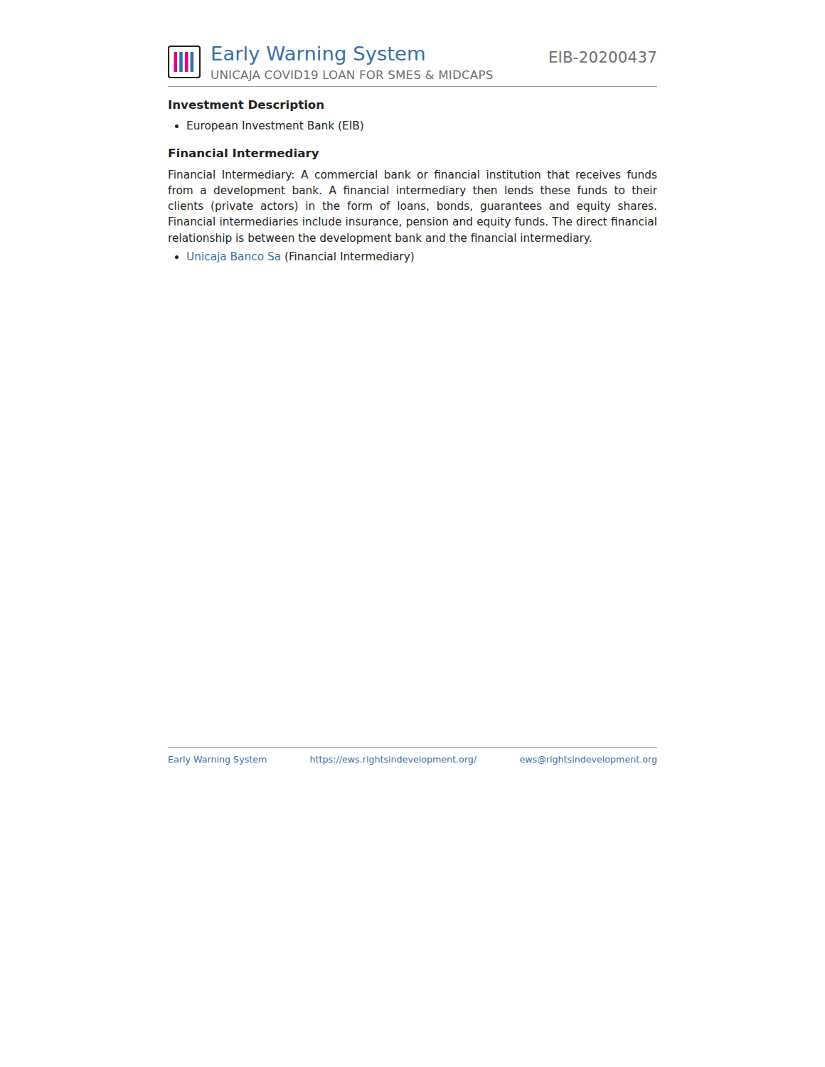Early Warning System UNICAJA COVID19 LOAN FOR SMES & MIDCAPS
EIB-20200437
Investment Description
European Investment Bank (EIB)
Financial Intermediary
Financial Intermediary: A commercial bank or financial institution that receives funds from a development bank. A financial intermediary then lends these funds to their clients (private actors) in the form of loans, bonds, guarantees and equity shares. Financial intermediaries include insurance, pension and equity funds. The direct financial relationship is between the development bank and the financial intermediary.
Unicaja Banco Sa (Financial Intermediary)
Early Warning System
https://ews.rightsindevelopment.org/
ews@rightsindevelopment.org